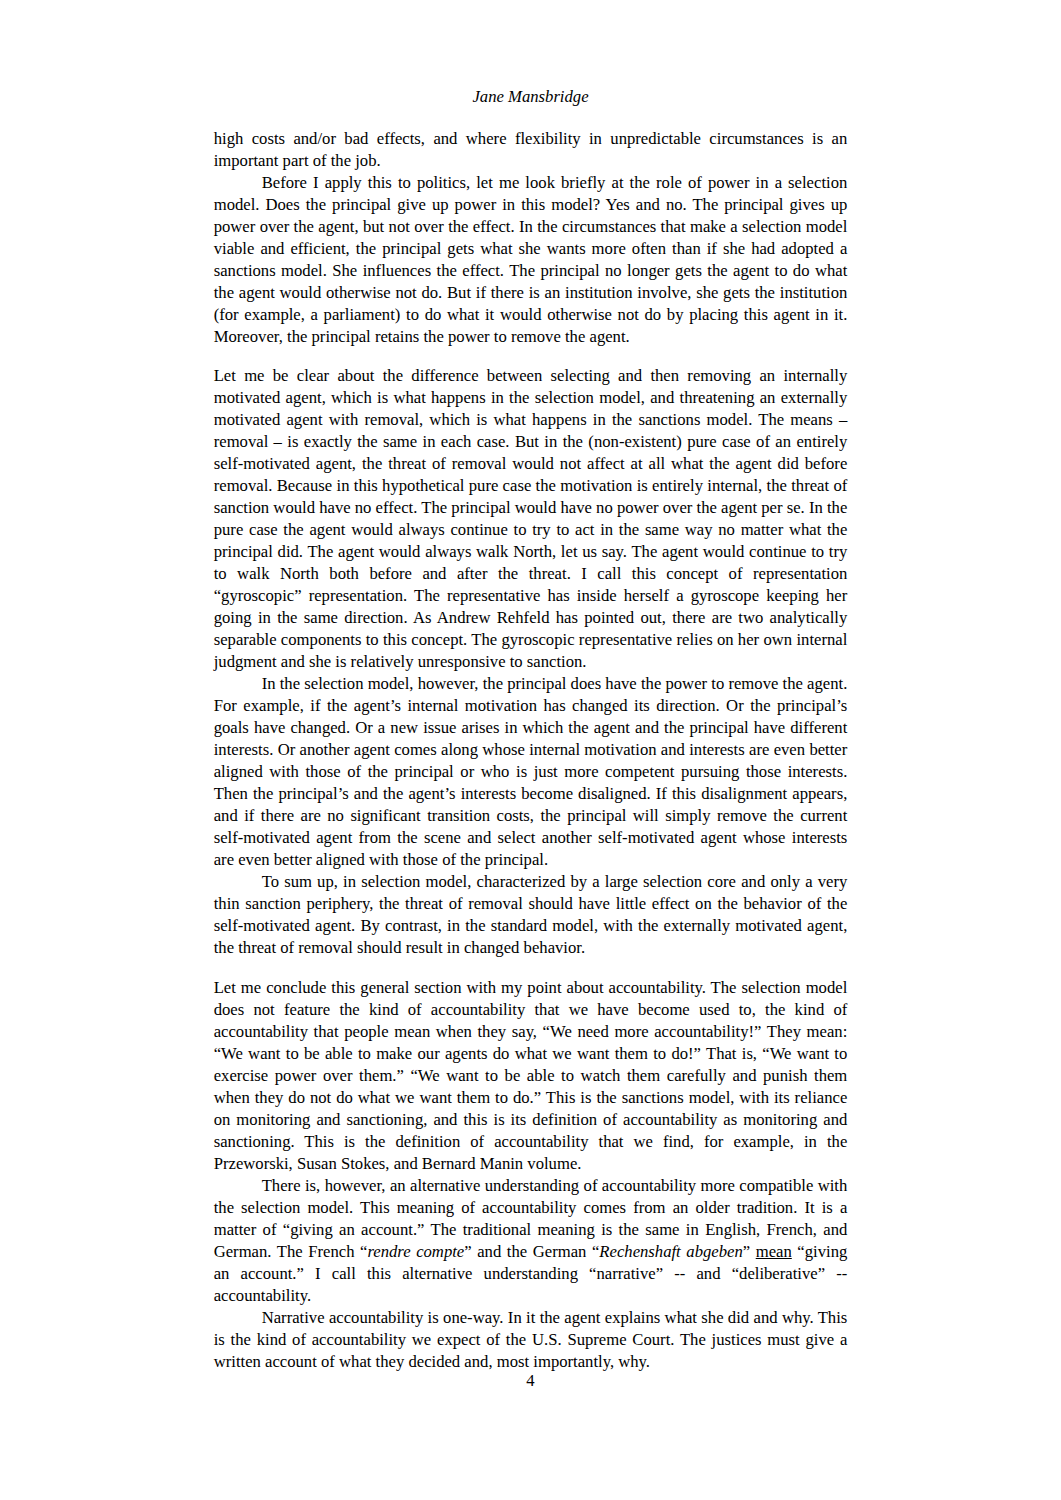Jane Mansbridge
high costs and/or bad effects, and where flexibility in unpredictable circumstances is an important part of the job.
Before I apply this to politics, let me look briefly at the role of power in a selection model. Does the principal give up power in this model? Yes and no. The principal gives up power over the agent, but not over the effect. In the circumstances that make a selection model viable and efficient, the principal gets what she wants more often than if she had adopted a sanctions model. She influences the effect. The principal no longer gets the agent to do what the agent would otherwise not do. But if there is an institution involve, she gets the institution (for example, a parliament) to do what it would otherwise not do by placing this agent in it. Moreover, the principal retains the power to remove the agent.
Let me be clear about the difference between selecting and then removing an internally motivated agent, which is what happens in the selection model, and threatening an externally motivated agent with removal, which is what happens in the sanctions model. The means – removal – is exactly the same in each case. But in the (non-existent) pure case of an entirely self-motivated agent, the threat of removal would not affect at all what the agent did before removal. Because in this hypothetical pure case the motivation is entirely internal, the threat of sanction would have no effect. The principal would have no power over the agent per se. In the pure case the agent would always continue to try to act in the same way no matter what the principal did. The agent would always walk North, let us say. The agent would continue to try to walk North both before and after the threat. I call this concept of representation “gyroscopic” representation. The representative has inside herself a gyroscope keeping her going in the same direction. As Andrew Rehfeld has pointed out, there are two analytically separable components to this concept. The gyroscopic representative relies on her own internal judgment and she is relatively unresponsive to sanction.
In the selection model, however, the principal does have the power to remove the agent. For example, if the agent’s internal motivation has changed its direction. Or the principal’s goals have changed. Or a new issue arises in which the agent and the principal have different interests. Or another agent comes along whose internal motivation and interests are even better aligned with those of the principal or who is just more competent pursuing those interests. Then the principal’s and the agent’s interests become disaligned. If this disalignment appears, and if there are no significant transition costs, the principal will simply remove the current self-motivated agent from the scene and select another self-motivated agent whose interests are even better aligned with those of the principal.
To sum up, in selection model, characterized by a large selection core and only a very thin sanction periphery, the threat of removal should have little effect on the behavior of the self-motivated agent. By contrast, in the standard model, with the externally motivated agent, the threat of removal should result in changed behavior.
Let me conclude this general section with my point about accountability. The selection model does not feature the kind of accountability that we have become used to, the kind of accountability that people mean when they say, “We need more accountability!” They mean: “We want to be able to make our agents do what we want them to do!” That is, “We want to exercise power over them.” “We want to be able to watch them carefully and punish them when they do not do what we want them to do.” This is the sanctions model, with its reliance on monitoring and sanctioning, and this is its definition of accountability as monitoring and sanctioning. This is the definition of accountability that we find, for example, in the Przeworski, Susan Stokes, and Bernard Manin volume.
There is, however, an alternative understanding of accountability more compatible with the selection model. This meaning of accountability comes from an older tradition. It is a matter of “giving an account.” The traditional meaning is the same in English, French, and German. The French “rendre compte” and the German “Rechenshaft abgeben” mean “giving an account.” I call this alternative understanding “narrative” -- and “deliberative” -- accountability.
Narrative accountability is one-way. In it the agent explains what she did and why. This is the kind of accountability we expect of the U.S. Supreme Court. The justices must give a written account of what they decided and, most importantly, why.
4